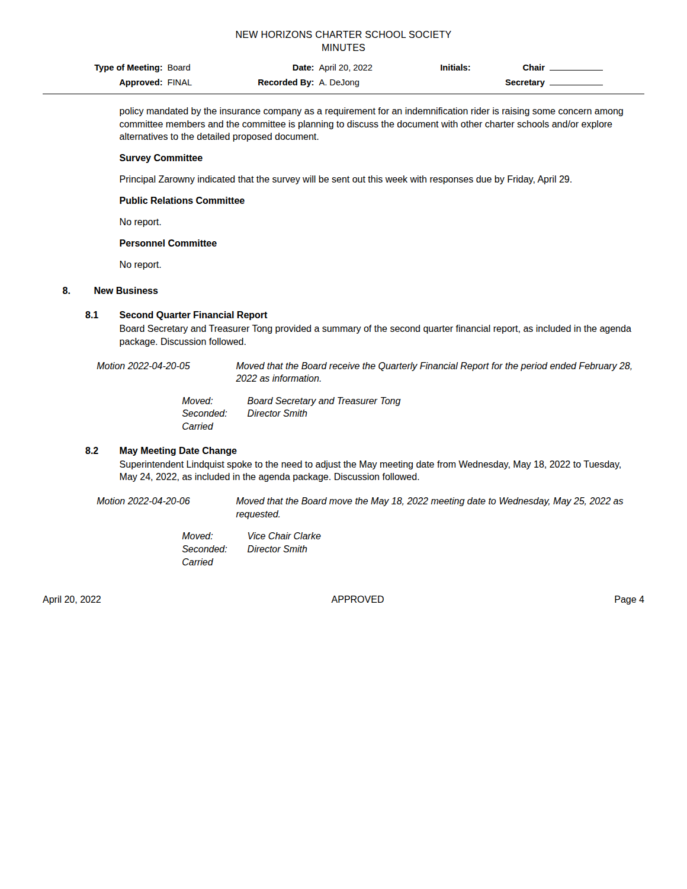NEW HORIZONS CHARTER SCHOOL SOCIETY MINUTES
| Type of Meeting: | Board | Date: | April 20, 2022 | Initials: | Chair | |
| Approved: | FINAL | Recorded By: | A. DeJong | | Secretary | |
policy mandated by the insurance company as a requirement for an indemnification rider is raising some concern among committee members and the committee is planning to discuss the document with other charter schools and/or explore alternatives to the detailed proposed document.
Survey Committee
Principal Zarowny indicated that the survey will be sent out this week with responses due by Friday, April 29.
Public Relations Committee
No report.
Personnel Committee
No report.
8. New Business
8.1 Second Quarter Financial Report Board Secretary and Treasurer Tong provided a summary of the second quarter financial report, as included in the agenda package. Discussion followed.
Motion 2022-04-20-05
Moved that the Board receive the Quarterly Financial Report for the period ended February 28, 2022 as information.
Moved:
Board Secretary and Treasurer Tong
Seconded:
Director Smith
Carried
8.2 May Meeting Date Change Superintendent Lindquist spoke to the need to adjust the May meeting date from Wednesday, May 18, 2022 to Tuesday, May 24, 2022, as included in the agenda package. Discussion followed.
Motion 2022-04-20-06
Moved that the Board move the May 18, 2022 meeting date to Wednesday, May 25, 2022 as requested.
Moved:
Vice Chair Clarke
Seconded:
Director Smith
Carried
April 20, 2022
APPROVED
Page 4